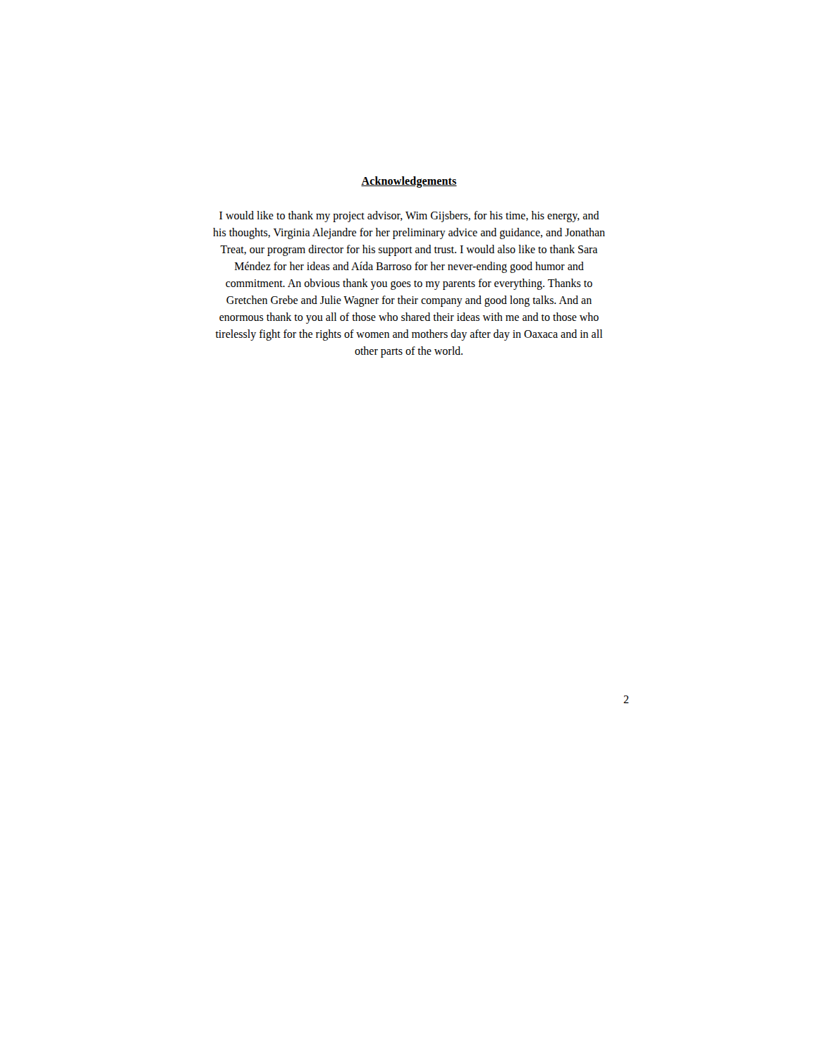Acknowledgements
I would like to thank my project advisor, Wim Gijsbers, for his time, his energy, and his thoughts, Virginia Alejandre for her preliminary advice and guidance, and Jonathan Treat, our program director for his support and trust. I would also like to thank Sara Méndez for her ideas and Aída Barroso for her never-ending good humor and commitment. An obvious thank you goes to my parents for everything. Thanks to Gretchen Grebe and Julie Wagner for their company and good long talks. And an enormous thank to you all of those who shared their ideas with me and to those who tirelessly fight for the rights of women and mothers day after day in Oaxaca and in all other parts of the world.
2